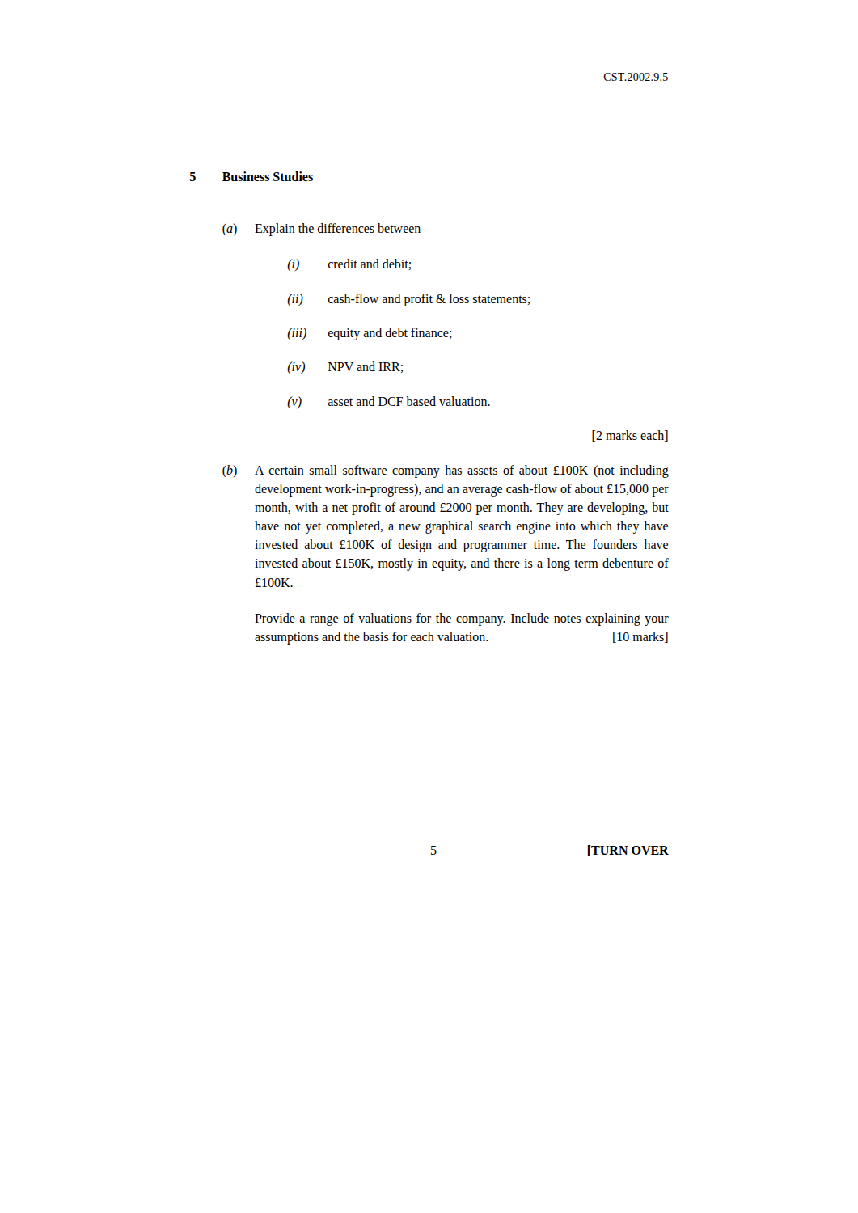CST.2002.9.5
5
Business Studies
(a)
Explain the differences between
(i)
credit and debit;
(ii)
cash-flow and profit & loss statements;
(iii)
equity and debt finance;
(iv)
NPV and IRR;
(v)
asset and DCF based valuation.
[2 marks each]
(b)
A certain small software company has assets of about £100K (not including development work-in-progress), and an average cash-flow of about £15,000 per month, with a net profit of around £2000 per month. They are developing, but have not yet completed, a new graphical search engine into which they have invested about £100K of design and programmer time. The founders have invested about £150K, mostly in equity, and there is a long term debenture of £100K.
Provide a range of valuations for the company. Include notes explaining your assumptions and the basis for each valuation. [10 marks]
5 [TURN OVER